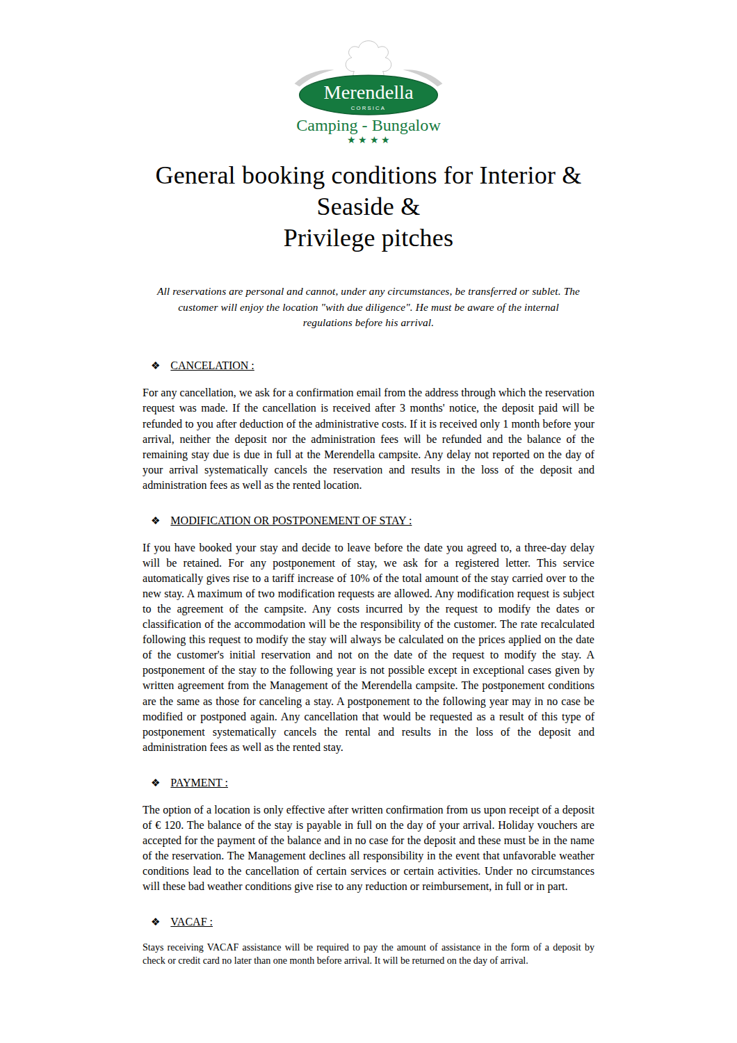General booking conditions for Interior & Seaside &
Privilege pitches
All reservations are personal and cannot, under any circumstances, be transferred or sublet. The customer will enjoy the location "with due diligence". He must be aware of the internal regulations before his arrival.
CANCELATION :
For any cancellation, we ask for a confirmation email from the address through which the reservation request was made. If the cancellation is received after 3 months' notice, the deposit paid will be refunded to you after deduction of the administrative costs. If it is received only 1 month before your arrival, neither the deposit nor the administration fees will be refunded and the balance of the remaining stay due is due in full at the Merendella campsite. Any delay not reported on the day of your arrival systematically cancels the reservation and results in the loss of the deposit and administration fees as well as the rented location.
MODIFICATION OR POSTPONEMENT OF STAY :
If you have booked your stay and decide to leave before the date you agreed to, a three-day delay will be retained. For any postponement of stay, we ask for a registered letter. This service automatically gives rise to a tariff increase of 10% of the total amount of the stay carried over to the new stay. A maximum of two modification requests are allowed. Any modification request is subject to the agreement of the campsite. Any costs incurred by the request to modify the dates or classification of the accommodation will be the responsibility of the customer. The rate recalculated following this request to modify the stay will always be calculated on the prices applied on the date of the customer's initial reservation and not on the date of the request to modify the stay. A postponement of the stay to the following year is not possible except in exceptional cases given by written agreement from the Management of the Merendella campsite. The postponement conditions are the same as those for canceling a stay. A postponement to the following year may in no case be modified or postponed again. Any cancellation that would be requested as a result of this type of postponement systematically cancels the rental and results in the loss of the deposit and administration fees as well as the rented stay.
PAYMENT :
The option of a location is only effective after written confirmation from us upon receipt of a deposit of € 120. The balance of the stay is payable in full on the day of your arrival. Holiday vouchers are accepted for the payment of the balance and in no case for the deposit and these must be in the name of the reservation. The Management declines all responsibility in the event that unfavorable weather conditions lead to the cancellation of certain services or certain activities. Under no circumstances will these bad weather conditions give rise to any reduction or reimbursement, in full or in part.
VACAF :
Stays receiving VACAF assistance will be required to pay the amount of assistance in the form of a deposit by check or credit card no later than one month before arrival. It will be returned on the day of arrival.